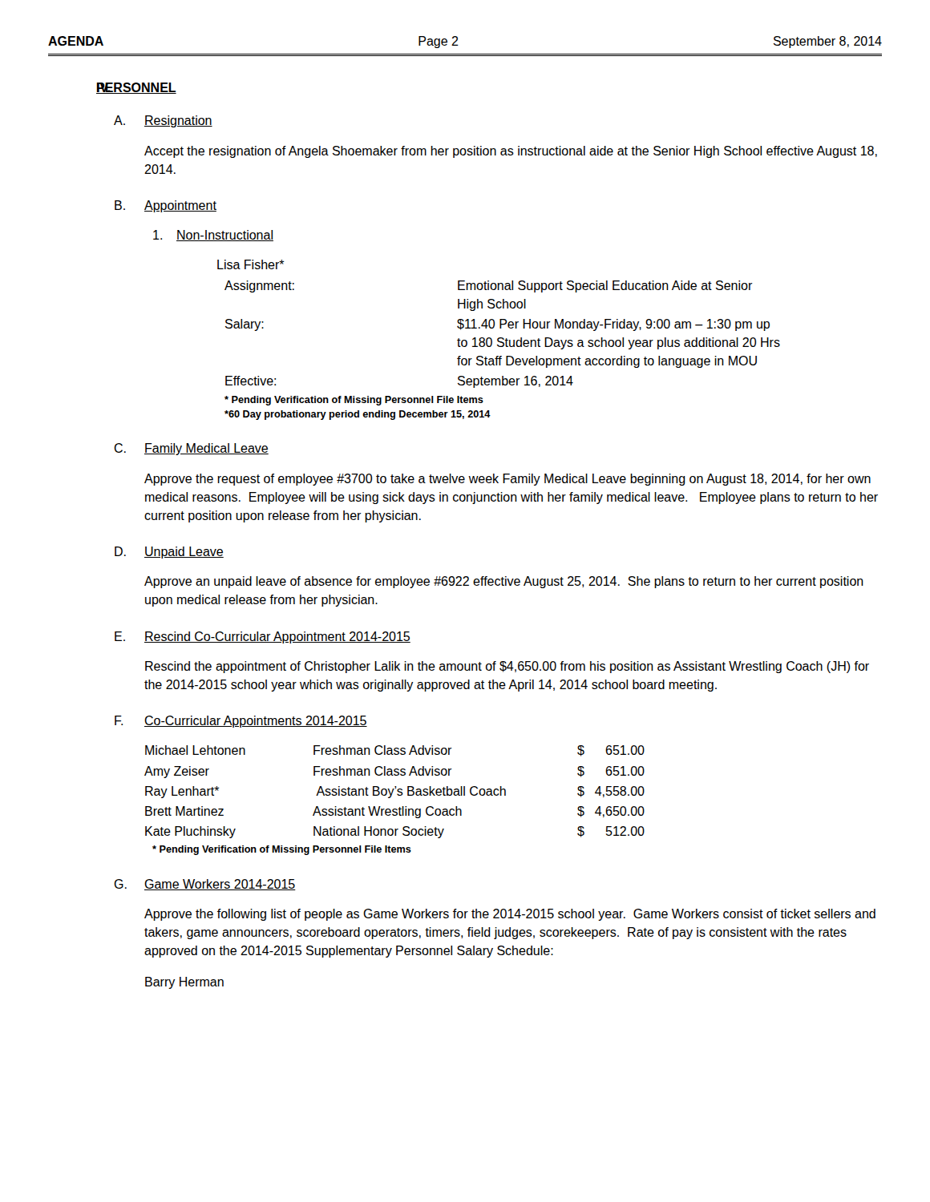AGENDA
Page 2
September 8, 2014
IV.
PERSONNEL
A.
Resignation
Accept the resignation of Angela Shoemaker from her position as instructional aide at the Senior High School effective August 18, 2014.
B.
Appointment
1.
Non-Instructional
Lisa Fisher*
| Assignment: | Emotional Support Special Education Aide at Senior High School |
| Salary: | $11.40 Per Hour Monday-Friday, 9:00 am – 1:30 pm up to 180 Student Days a school year plus additional 20 Hrs for Staff Development according to language in MOU |
| Effective: | September 16, 2014 |
* Pending Verification of Missing Personnel File Items
*60 Day probationary period ending December 15, 2014
C.
Family Medical Leave
Approve the request of employee #3700 to take a twelve week Family Medical Leave beginning on August 18, 2014, for her own medical reasons. Employee will be using sick days in conjunction with her family medical leave. Employee plans to return to her current position upon release from her physician.
D.
Unpaid Leave
Approve an unpaid leave of absence for employee #6922 effective August 25, 2014. She plans to return to her current position upon medical release from her physician.
E.
Rescind Co-Curricular Appointment 2014-2015
Rescind the appointment of Christopher Lalik in the amount of $4,650.00 from his position as Assistant Wrestling Coach (JH) for the 2014-2015 school year which was originally approved at the April 14, 2014 school board meeting.
F.
Co-Curricular Appointments 2014-2015
| Michael Lehtonen | Freshman Class Advisor | $ 651.00 |
| Amy Zeiser | Freshman Class Advisor | $ 651.00 |
| Ray Lenhart* | Assistant Boy’s Basketball Coach | $ 4,558.00 |
| Brett Martinez | Assistant Wrestling Coach | $ 4,650.00 |
| Kate Pluchinsky | National Honor Society | $ 512.00 |
* Pending Verification of Missing Personnel File Items
G.
Game Workers 2014-2015
Approve the following list of people as Game Workers for the 2014-2015 school year. Game Workers consist of ticket sellers and takers, game announcers, scoreboard operators, timers, field judges, scorekeepers. Rate of pay is consistent with the rates approved on the 2014-2015 Supplementary Personnel Salary Schedule:
Barry Herman